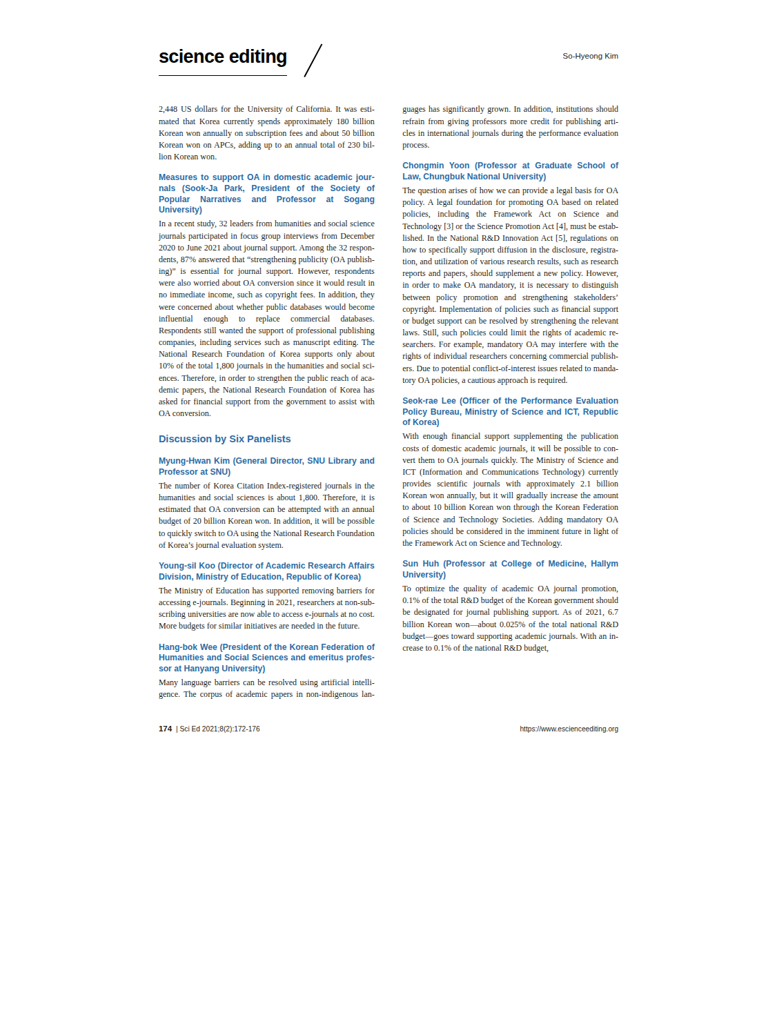science editing
So-Hyeong Kim
2,448 US dollars for the University of California. It was estimated that Korea currently spends approximately 180 billion Korean won annually on subscription fees and about 50 billion Korean won on APCs, adding up to an annual total of 230 billion Korean won.
Measures to support OA in domestic academic journals (Sook-Ja Park, President of the Society of Popular Narratives and Professor at Sogang University)
In a recent study, 32 leaders from humanities and social science journals participated in focus group interviews from December 2020 to June 2021 about journal support. Among the 32 respondents, 87% answered that “strengthening publicity (OA publishing)” is essential for journal support. However, respondents were also worried about OA conversion since it would result in no immediate income, such as copyright fees. In addition, they were concerned about whether public databases would become influential enough to replace commercial databases. Respondents still wanted the support of professional publishing companies, including services such as manuscript editing. The National Research Foundation of Korea supports only about 10% of the total 1,800 journals in the humanities and social sciences. Therefore, in order to strengthen the public reach of academic papers, the National Research Foundation of Korea has asked for financial support from the government to assist with OA conversion.
Discussion by Six Panelists
Myung-Hwan Kim (General Director, SNU Library and Professor at SNU)
The number of Korea Citation Index-registered journals in the humanities and social sciences is about 1,800. Therefore, it is estimated that OA conversion can be attempted with an annual budget of 20 billion Korean won. In addition, it will be possible to quickly switch to OA using the National Research Foundation of Korea’s journal evaluation system.
Young-sil Koo (Director of Academic Research Affairs Division, Ministry of Education, Republic of Korea)
The Ministry of Education has supported removing barriers for accessing e-journals. Beginning in 2021, researchers at non-subscribing universities are now able to access e-journals at no cost. More budgets for similar initiatives are needed in the future.
Hang-bok Wee (President of the Korean Federation of Humanities and Social Sciences and emeritus professor at Hanyang University)
Many language barriers can be resolved using artificial intelligence. The corpus of academic papers in non-indigenous languages has significantly grown. In addition, institutions should refrain from giving professors more credit for publishing articles in international journals during the performance evaluation process.
Chongmin Yoon (Professor at Graduate School of Law, Chungbuk National University)
The question arises of how we can provide a legal basis for OA policy. A legal foundation for promoting OA based on related policies, including the Framework Act on Science and Technology [3] or the Science Promotion Act [4], must be established. In the National R&D Innovation Act [5], regulations on how to specifically support diffusion in the disclosure, registration, and utilization of various research results, such as research reports and papers, should supplement a new policy. However, in order to make OA mandatory, it is necessary to distinguish between policy promotion and strengthening stakeholders’ copyright. Implementation of policies such as financial support or budget support can be resolved by strengthening the relevant laws. Still, such policies could limit the rights of academic researchers. For example, mandatory OA may interfere with the rights of individual researchers concerning commercial publishers. Due to potential conflict-of-interest issues related to mandatory OA policies, a cautious approach is required.
Seok-rae Lee (Officer of the Performance Evaluation Policy Bureau, Ministry of Science and ICT, Republic of Korea)
With enough financial support supplementing the publication costs of domestic academic journals, it will be possible to convert them to OA journals quickly. The Ministry of Science and ICT (Information and Communications Technology) currently provides scientific journals with approximately 2.1 billion Korean won annually, but it will gradually increase the amount to about 10 billion Korean won through the Korean Federation of Science and Technology Societies. Adding mandatory OA policies should be considered in the imminent future in light of the Framework Act on Science and Technology.
Sun Huh (Professor at College of Medicine, Hallym University)
To optimize the quality of academic OA journal promotion, 0.1% of the total R&D budget of the Korean government should be designated for journal publishing support. As of 2021, 6.7 billion Korean won—about 0.025% of the total national R&D budget—goes toward supporting academic journals. With an increase to 0.1% of the national R&D budget,
174 | Sci Ed 2021;8(2):172-176
https://www.escienceediting.org